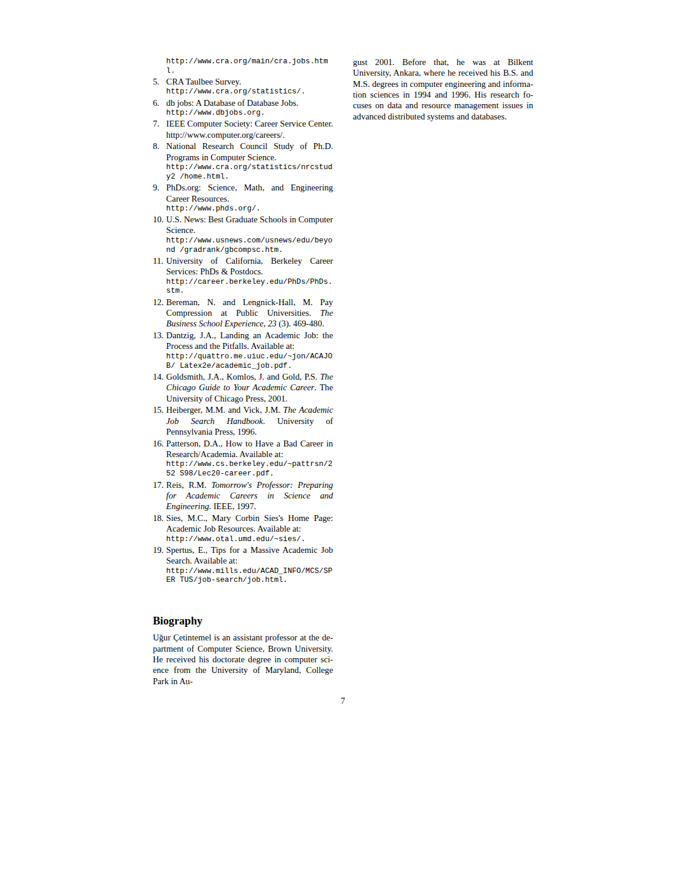http://www.cra.org/main/cra.jobs.html.
CRA Taulbee Survey. http://www.cra.org/statistics/.
db jobs: A Database of Database Jobs. http://www.dbjobs.org.
IEEE Computer Society: Career Service Center. http://www.computer.org/careers/.
National Research Council Study of Ph.D. Programs in Computer Science. http://www.cra.org/statistics/nrcstudy2 /home.html.
PhDs.org: Science, Math, and Engineering Career Resources. http://www.phds.org/.
U.S. News: Best Graduate Schools in Computer Science. http://www.usnews.com/usnews/edu/beyond /gradrank/gbcompsc.htm.
University of California, Berkeley Career Services: PhDs & Postdocs. http://career.berkeley.edu/PhDs/PhDs.stm.
Bereman, N. and Lengnick-Hall, M. Pay Compression at Public Universities. The Business School Experience, 23 (3). 469-480.
Dantzig, J.A., Landing an Academic Job: the Process and the Pitfalls. Available at: http://quattro.me.uiuc.edu/~jon/ACAJOB/ Latex2e/academic_job.pdf.
Goldsmith, J.A., Komlos, J. and Gold, P.S. The Chicago Guide to Your Academic Career. The University of Chicago Press, 2001.
Heiberger, M.M. and Vick, J.M. The Academic Job Search Handbook. University of Pennsylvania Press, 1996.
Patterson, D.A., How to Have a Bad Career in Research/Academia. Available at: http://www.cs.berkeley.edu/~pattrsn/252 S98/Lec20-career.pdf.
Reis, R.M. Tomorrow's Professor: Preparing for Academic Careers in Science and Engineering. IEEE, 1997.
Sies, M.C., Mary Corbin Sies's Home Page: Academic Job Resources. Available at: http://www.otal.umd.edu/~sies/.
Spertus, E., Tips for a Massive Academic Job Search. Available at: http://www.mills.edu/ACAD_INFO/MCS/SPER TUS/job-search/job.html.
Biography
Uğur Çetintemel is an assistant professor at the department of Computer Science, Brown University. He received his doctorate degree in computer science from the University of Maryland, College Park in Au-
gust 2001. Before that, he was at Bilkent University, Ankara, where he received his B.S. and M.S. degrees in computer engineering and information sciences in 1994 and 1996. His research focuses on data and resource management issues in advanced distributed systems and databases.
7